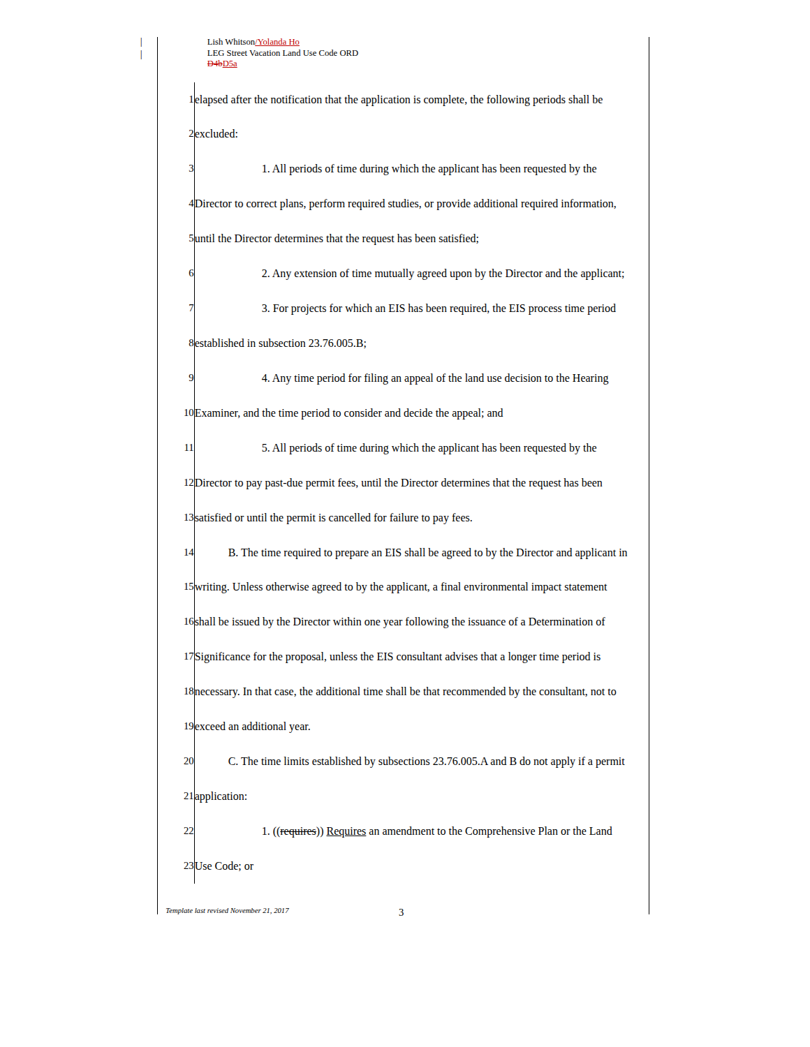|
|
Lish Whitson/Yolanda Ho
LEG Street Vacation Land Use Code ORD
D4b D5a
| 1 | elapsed after the notification that the application is complete, the following periods shall be |
| 2 | excluded: |
| 3 | 1. All periods of time during which the applicant has been requested by the |
| 4 | Director to correct plans, perform required studies, or provide additional required information, |
| 5 | until the Director determines that the request has been satisfied; |
| 6 | 2. Any extension of time mutually agreed upon by the Director and the applicant; |
| 7 | 3. For projects for which an EIS has been required, the EIS process time period |
| 8 | established in subsection 23.76.005.B; |
| 9 | 4. Any time period for filing an appeal of the land use decision to the Hearing |
| 10 | Examiner, and the time period to consider and decide the appeal; and |
| 11 | 5. All periods of time during which the applicant has been requested by the |
| 12 | Director to pay past-due permit fees, until the Director determines that the request has been |
| 13 | satisfied or until the permit is cancelled for failure to pay fees. |
| 14 | B. The time required to prepare an EIS shall be agreed to by the Director and applicant in |
| 15 | writing. Unless otherwise agreed to by the applicant, a final environmental impact statement |
| 16 | shall be issued by the Director within one year following the issuance of a Determination of |
| 17 | Significance for the proposal, unless the EIS consultant advises that a longer time period is |
| 18 | necessary. In that case, the additional time shall be that recommended by the consultant, not to |
| 19 | exceed an additional year. |
| 20 | C. The time limits established by subsections 23.76.005.A and B do not apply if a permit |
| 21 | application: |
| 22 | 1. (( requires )) Requires an amendment to the Comprehensive Plan or the Land |
| 23 | Use Code; or |
Template last revised November 21, 2017 3